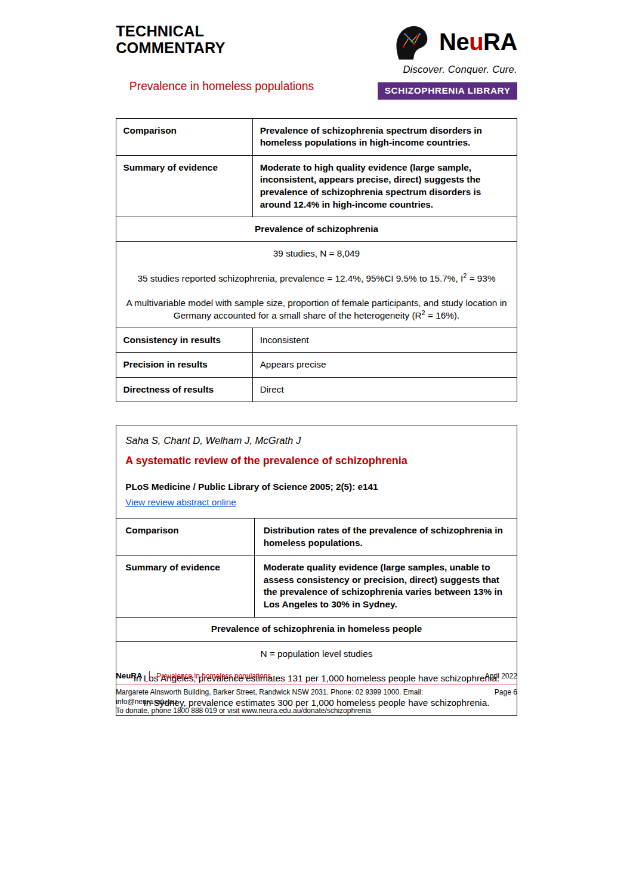TECHNICAL
COMMENTARY
Prevalence in homeless populations
Neu RA
Discover. Conquer. Cure.
SCHIZOPHRENIA LIBRARY
| Comparison | Prevalence of schizophrenia spectrum disorders in homeless populations in high-income countries. |
| Summary of evidence | Moderate to high quality evidence (large sample, inconsistent, appears precise, direct) suggests the prevalence of schizophrenia spectrum disorders is around 12.4% in high-income countries. |
| Prevalence of schizophrenia |
| 39 studies, N = 8,049 35 studies reported schizophrenia, prevalence = 12.4%, 95%CI 9.5% to 15.7%, I 2 = 93% A multivariable model with sample size, proportion of female participants, and study location in Germany accounted for a small share of the heterogeneity (R 2 = 16%). |
| Consistency in results | Inconsistent |
| Precision in results | Appears precise |
| Directness of results | Direct |
Saha S, Chant D, Welham J, McGrath J
A systematic review of the prevalence of schizophrenia
PLoS Medicine / Public Library of Science 2005; 2(5): e141
View review abstract online
| Comparison | Distribution rates of the prevalence of schizophrenia in homeless populations. |
| Summary of evidence | Moderate quality evidence (large samples, unable to assess consistency or precision, direct) suggests that the prevalence of schizophrenia varies between 13% in Los Angeles to 30% in Sydney. |
| Prevalence of schizophrenia in homeless people |
| N = population level studies In Los Angeles, prevalence estimates 131 per 1,000 homeless people have schizophrenia. In Sydney, prevalence estimates 300 per 1,000 homeless people have schizophrenia. |
NeuRA Prevalence in homeless populations
April 2022
Margarete Ainsworth Building, Barker Street, Randwick NSW 2031. Phone: 02 9399 1000. Email: info@neura.edu.au
To donate, phone 1800 888 019 or visit www.neura.edu.au/donate/schizophrenia
Page 6